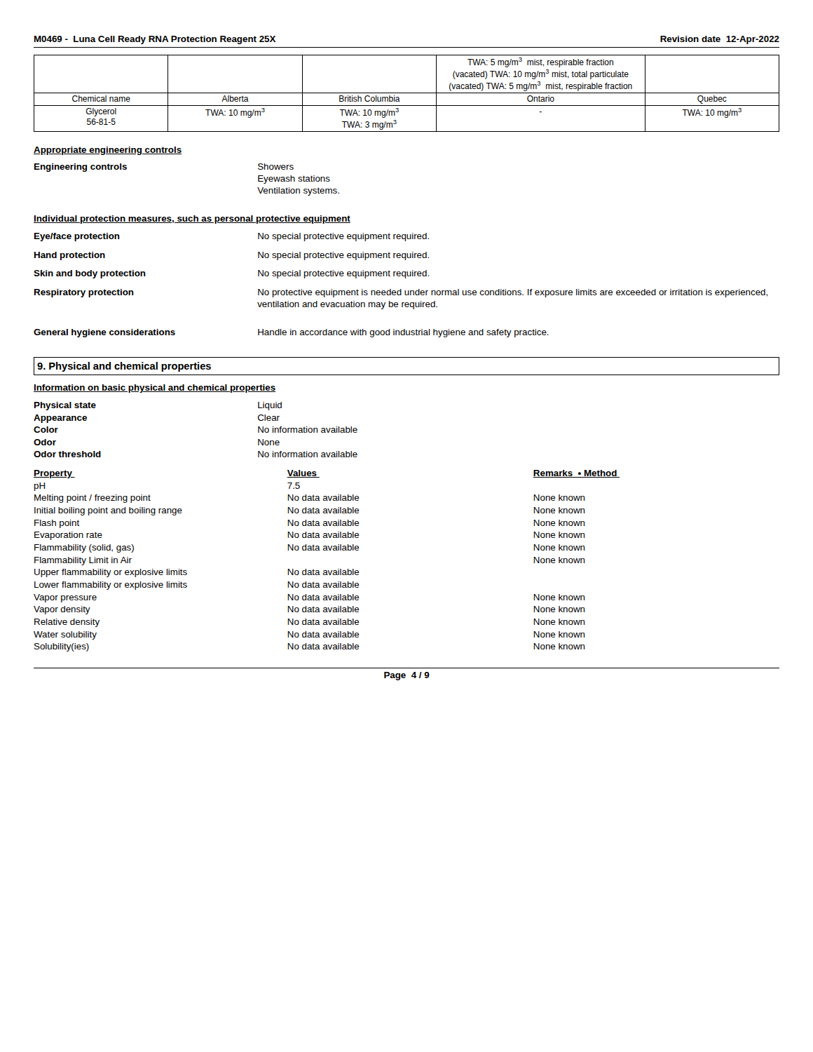M0469 - Luna Cell Ready RNA Protection Reagent 25X
Revision date 12-Apr-2022
| | | | TWA: 5 mg/m 3 mist, respirable fraction (vacated) TWA: 10 mg/m 3 mist, total particulate (vacated) TWA: 5 mg/m 3 mist, respirable fraction | |
| Chemical name | Alberta | British Columbia | Ontario | Quebec |
| Glycerol 56-81-5 | TWA: 10 mg/m 3 | TWA: 10 mg/m 3 TWA: 3 mg/m 3 | - | TWA: 10 mg/m 3 |
Appropriate engineering controls
| Engineering controls | Showers Eyewash stations Ventilation systems. |
Individual protection measures, such as personal protective equipment
| Eye/face protection | No special protective equipment required. |
| Hand protection | No special protective equipment required. |
| Skin and body protection | No special protective equipment required. |
| Respiratory protection | No protective equipment is needed under normal use conditions. If exposure limits are exceeded or irritation is experienced, ventilation and evacuation may be required. |
| General hygiene considerations | Handle in accordance with good industrial hygiene and safety practice. |
9. Physical and chemical properties
Information on basic physical and chemical properties
| Physical state | Liquid |
| Appearance | Clear |
| Color | No information available |
| Odor | None |
| Odor threshold | No information available |
| Property | Values | Remarks • Method |
| pH | 7.5 | |
| Melting point / freezing point | No data available | None known |
| Initial boiling point and boiling range | No data available | None known |
| Flash point | No data available | None known |
| Evaporation rate | No data available | None known |
| Flammability (solid, gas) | No data available | None known |
| Flammability Limit in Air | | None known |
| Upper flammability or explosive limits | No data available | |
| Lower flammability or explosive limits | No data available | |
| Vapor pressure | No data available | None known |
| Vapor density | No data available | None known |
| Relative density | No data available | None known |
| Water solubility | No data available | None known |
| Solubility(ies) | No data available | None known |
Page 4 / 9